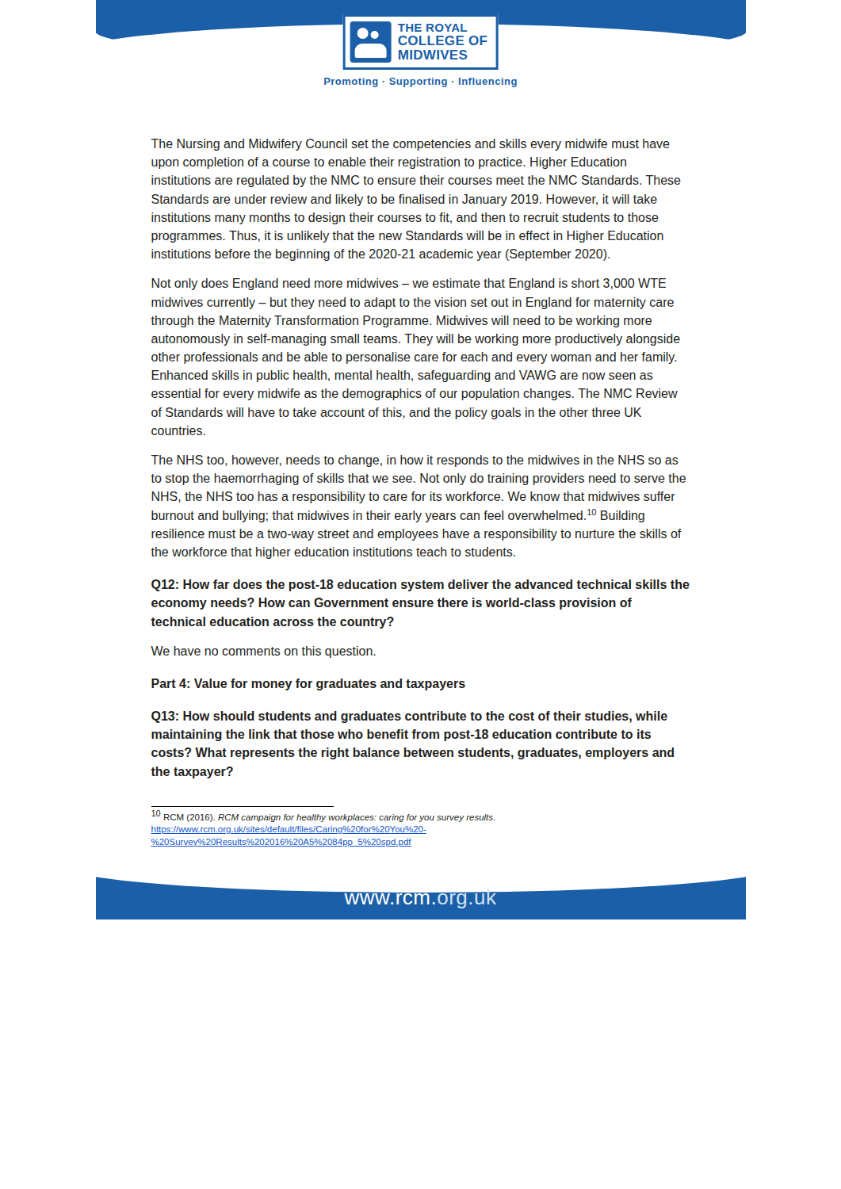THE ROYAL
COLLEGE OF
MIDWIVES
Promoting · Supporting · Influencing
The Nursing and Midwifery Council set the competencies and skills every midwife must have upon completion of a course to enable their registration to practice. Higher Education institutions are regulated by the NMC to ensure their courses meet the NMC Standards. These Standards are under review and likely to be finalised in January 2019. However, it will take institutions many months to design their courses to fit, and then to recruit students to those programmes. Thus, it is unlikely that the new Standards will be in effect in Higher Education institutions before the beginning of the 2020-21 academic year (September 2020).
Not only does England need more midwives – we estimate that England is short 3,000 WTE midwives currently – but they need to adapt to the vision set out in England for maternity care through the Maternity Transformation Programme. Midwives will need to be working more autonomously in self-managing small teams. They will be working more productively alongside other professionals and be able to personalise care for each and every woman and her family. Enhanced skills in public health, mental health, safeguarding and VAWG are now seen as essential for every midwife as the demographics of our population changes. The NMC Review of Standards will have to take account of this, and the policy goals in the other three UK countries.
The NHS too, however, needs to change, in how it responds to the midwives in the NHS so as to stop the haemorrhaging of skills that we see. Not only do training providers need to serve the NHS, the NHS too has a responsibility to care for its workforce. We know that midwives suffer burnout and bullying; that midwives in their early years can feel overwhelmed.10 Building resilience must be a two-way street and employees have a responsibility to nurture the skills of the workforce that higher education institutions teach to students.
Q12: How far does the post-18 education system deliver the advanced technical skills the economy needs? How can Government ensure there is world-class provision of technical education across the country?
We have no comments on this question.
Part 4: Value for money for graduates and taxpayers
Q13: How should students and graduates contribute to the cost of their studies, while maintaining the link that those who benefit from post-18 education contribute to its costs? What represents the right balance between students, graduates, employers and the taxpayer?
10 RCM (2016). RCM campaign for healthy workplaces: caring for you survey results.
https://www.rcm.org.uk/sites/default/files/Caring%20for%20You%20-
%20Survey%20Results%202016%20A5%2084pp_5%20spd.pdf
www.rcm.org.uk